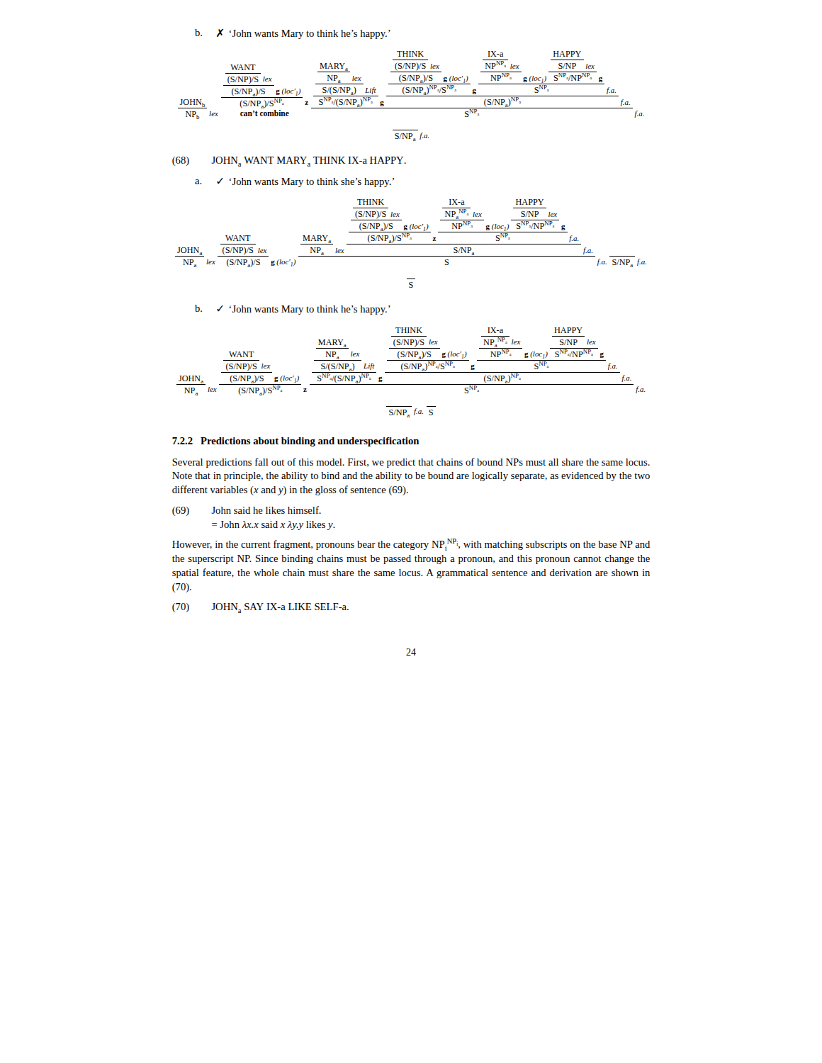b.
✗‘John wants Mary to think he’s happy.’
JOHNb NPb lex WANT (S/NP)/S lex (S/NPa)/S g(loc′1) (S/NPa)/SNPa z can’t combine MARYa NPa lex S/(S/NPa) Lift SNPa/(S/NPa)NPa g THINK (S/NP)/S lex (S/NPa)/S g(loc′1) (S/NPa)NPa/SNPa g IX-a NPNPa lex NPNPa g(loc1) HAPPY S/NP lex SNPa/NPNPa g SNPa f.a. (S/NPa)NPa f.a. SNPa f.a. S/NPa f.a.
(68)
JOHNa WANT MARYa THINK IX-a HAPPY.
a.
✓‘John wants Mary to think she’s happy.’
JOHNa NPa lex WANT (S/NP)/S lex (S/NPa)/S g(loc′1) MARYa NPa lex THINK (S/NP)/S lex (S/NPa)/S g(loc′1) (S/NPa)/SNPa z IX-a NPaNPa lex NPNPa g(loc1) HAPPY S/NP lex SNPa/NPNPa g SNPa f.a. S/NPa f.a. S f.a. S/NPa f.a. S
b.
✓‘John wants Mary to think he’s happy.’
JOHNa NPa lex WANT (S/NP)/S lex (S/NPa)/S g(loc′1) (S/NPa)/SNPa z MARYa NPa lex S/(S/NPa) Lift SNPa/(S/NPa)NPa g THINK (S/NP)/S lex (S/NPa)/S g(loc′1) (S/NPa)NPa/SNPa g IX-a NPaNPa lex NPNPa g(loc1) HAPPY S/NP lex SNPa/NPNPa g SNPa f.a. (S/NPa)NPa f.a. SNPa f.a. S/NPa f.a. S
7.2.2 Predictions about binding and underspecification
Several predictions fall out of this model. First, we predict that chains of bound NPs must all share the same locus. Note that in principle, the ability to bind and the ability to be bound are logically separate, as evidenced by the two different variables (x and y) in the gloss of sentence (69).
(69)
John said he likes himself.
= John λx.x said x λy.y likes y.
However, in the current fragment, pronouns bear the category NPiNPi, with matching subscripts on the base NP and the superscript NP. Since binding chains must be passed through a pronoun, and this pronoun cannot change the spatial feature, the whole chain must share the same locus. A grammatical sentence and derivation are shown in (70).
(70)
JOHNa SAY IX-a LIKE SELF-a.
24